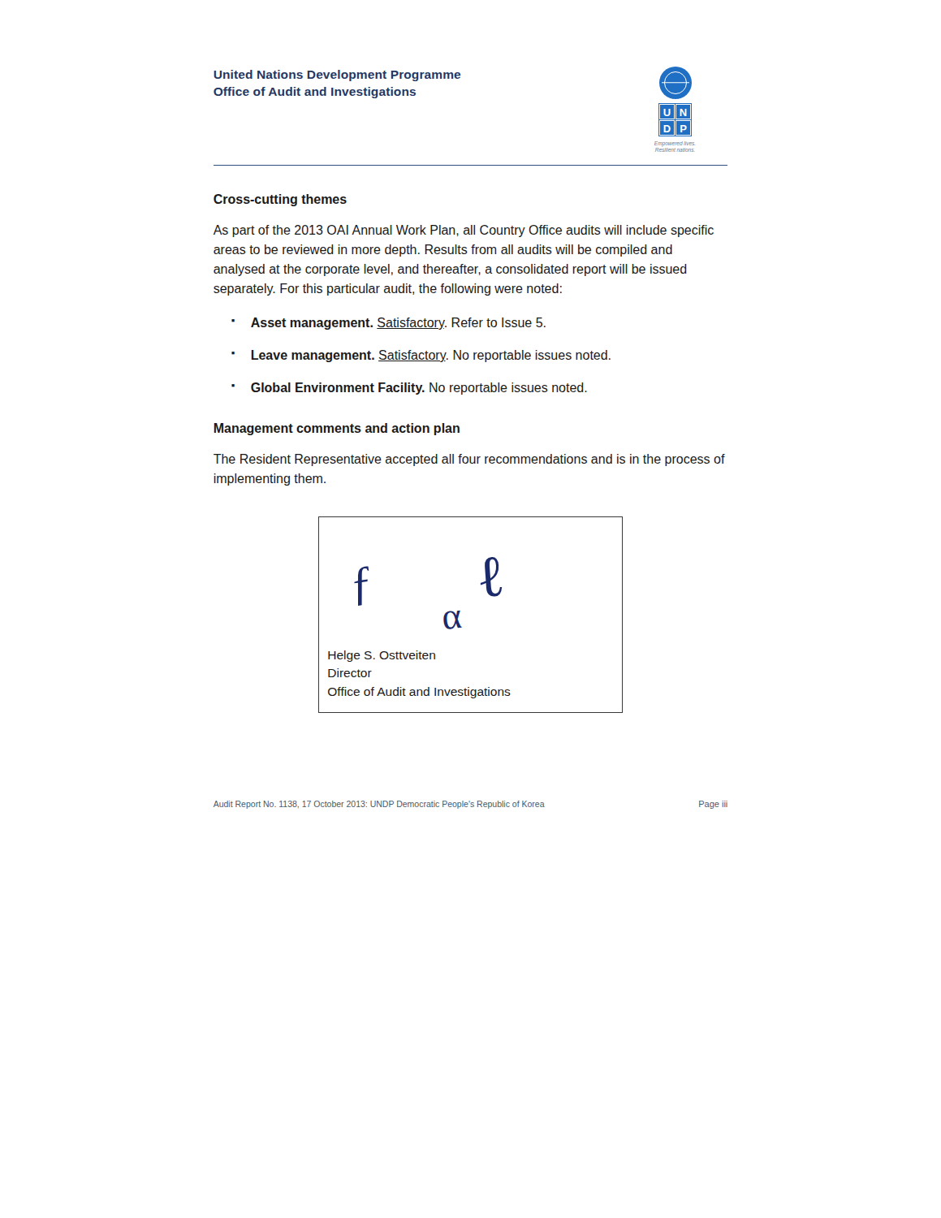United Nations Development Programme
Office of Audit and Investigations
UNDP
Empowered lives.
Resilient nations.
Cross-cutting themes
As part of the 2013 OAI Annual Work Plan, all Country Office audits will include specific areas to be reviewed in more depth. Results from all audits will be compiled and analysed at the corporate level, and thereafter, a consolidated report will be issued separately. For this particular audit, the following were noted:
Asset management. Satisfactory. Refer to Issue 5.
Leave management. Satisfactory. No reportable issues noted.
Global Environment Facility. No reportable issues noted.
Management comments and action plan
The Resident Representative accepted all four recommendations and is in the process of implementing them.
ƒ ℓ α
Helge S. Osttveiten
Director
Office of Audit and Investigations
Audit Report No. 1138, 17 October 2013: UNDP Democratic People's Republic of Korea
Page iii